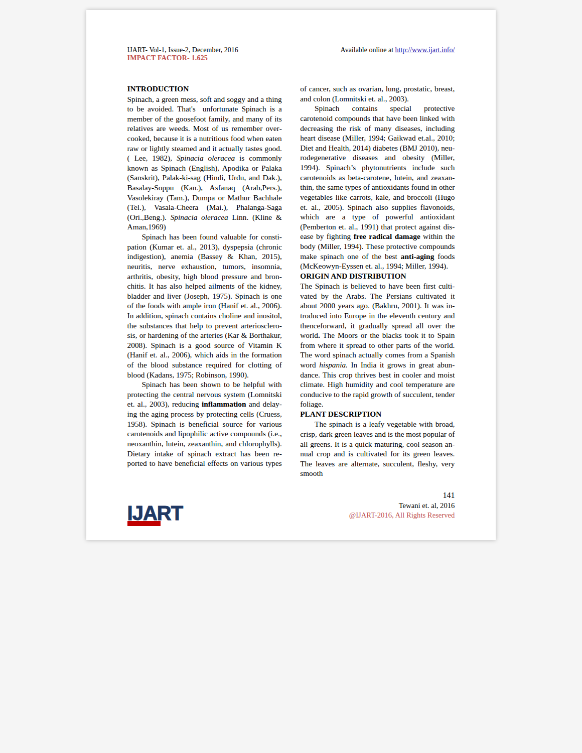IJART- Vol-1, Issue-2, December, 2016
Available online at http://www.ijart.info/
IMPACT FACTOR- 1.625
Introduction
Spinach, a green mess, soft and soggy and a thing to be avoided. That's unfortunate Spinach is a member of the goosefoot family, and many of its relatives are weeds. Most of us remember overcooked, because it is a nutritious food when eaten raw or lightly steamed and it actually tastes good.( Lee, 1982), Spinacia oleracea is commonly known as Spinach (English), Apodika or Palaka (Sanskrit), Palak-ki-sag (Hindi, Urdu, and Dak.), Basalay-Soppu (Kan.), Asfanaq (Arab,Pers.), Vasolekiray (Tam.), Dumpa or Mathur Bachhale (Tel.), Vasala-Cheera (Mai.), Phalanga-Saga (Ori.,Beng.). Spinacia oleracea Linn. (Kline & Aman,1969)
Spinach has been found valuable for constipation (Kumar et. al., 2013), dyspepsia (chronic indigestion), anemia (Bassey & Khan, 2015), neuritis, nerve exhaustion, tumors, insomnia, arthritis, obesity, high blood pressure and bronchitis. It has also helped ailments of the kidney, bladder and liver (Joseph, 1975). Spinach is one of the foods with ample iron (Hanif et. al., 2006). In addition, spinach contains choline and inositol, the substances that help to prevent arteriosclerosis, or hardening of the arteries (Kar & Borthakur, 2008). Spinach is a good source of Vitamin K (Hanif et. al., 2006), which aids in the formation of the blood substance required for clotting of blood (Kadans, 1975; Robinson, 1990).
Spinach has been shown to be helpful with protecting the central nervous system (Lomnitski et. al., 2003), reducing inflammation and delaying the aging process by protecting cells (Cruess, 1958). Spinach is beneficial source for various carotenoids and lipophilic active compounds (i.e., neoxanthin, lutein, zeaxanthin, and chlorophylls). Dietary intake of spinach extract has been reported to have beneficial effects on various types of cancer, such as ovarian, lung, prostatic, breast, and colon (Lomnitski et. al., 2003).
Spinach contains special protective carotenoid compounds that have been linked with decreasing the risk of many diseases, including heart disease (Miller, 1994; Gaikwad et.al., 2010; Diet and Health, 2014) diabetes (BMJ 2010), neurodegenerative diseases and obesity (Miller, 1994). Spinach’s phytonutrients include such carotenoids as beta-carotene, lutein, and zeaxanthin, the same types of antioxidants found in other vegetables like carrots, kale, and broccoli (Hugo et. al., 2005). Spinach also supplies flavonoids, which are a type of powerful antioxidant (Pemberton et. al., 1991) that protect against disease by fighting free radical damage within the body (Miller, 1994). These protective compounds make spinach one of the best anti-aging foods (McKeowyn-Eyssen et. al., 1994; Miller, 1994).
Origin and Distribution
The Spinach is believed to have been first cultivated by the Arabs. The Persians cultivated it about 2000 years ago. (Bakhru, 2001). It was introduced into Europe in the eleventh century and thenceforward, it gradually spread all over the world. The Moors or the blacks took it to Spain from where it spread to other parts of the world. The word spinach actually comes from a Spanish word hispania. In India it grows in great abundance. This crop thrives best in cooler and moist climate. High humidity and cool temperature are conducive to the rapid growth of succulent, tender foliage.
Plant Description
The spinach is a leafy vegetable with broad, crisp, dark green leaves and is the most popular of all greens. It is a quick maturing, cool season annual crop and is cultivated for its green leaves. The leaves are alternate, succulent, fleshy, very smooth
IJART
141
Tewani et. al, 2016
@IJART-2016, All Rights Reserved